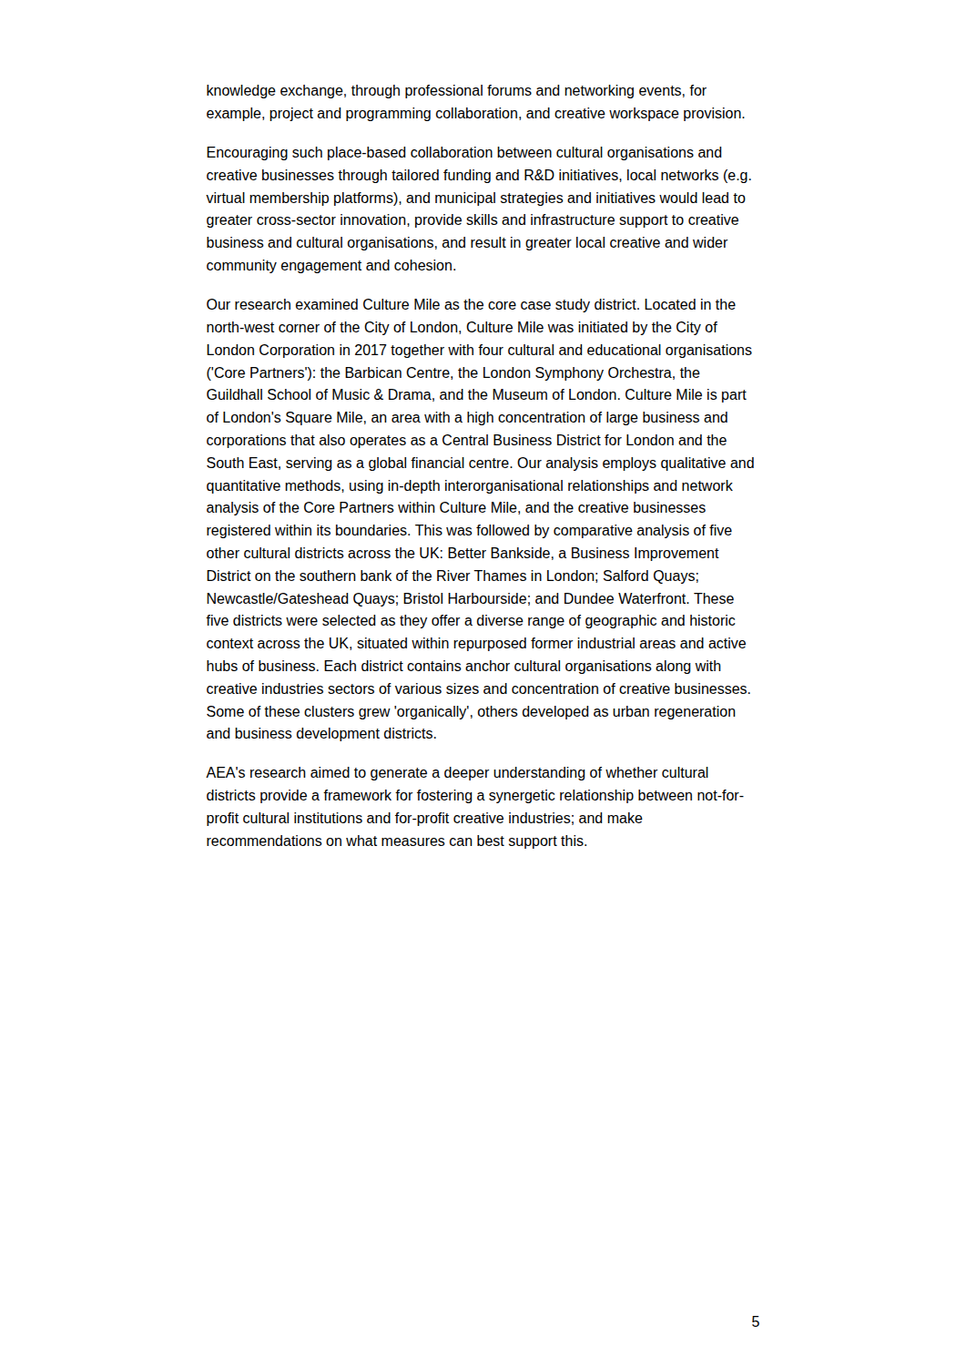knowledge exchange, through professional forums and networking events, for example, project and programming collaboration, and creative workspace provision.
Encouraging such place-based collaboration between cultural organisations and creative businesses through tailored funding and R&D initiatives, local networks (e.g. virtual membership platforms), and municipal strategies and initiatives would lead to greater cross-sector innovation, provide skills and infrastructure support to creative business and cultural organisations, and result in greater local creative and wider community engagement and cohesion.
Our research examined Culture Mile as the core case study district. Located in the north-west corner of the City of London, Culture Mile was initiated by the City of London Corporation in 2017 together with four cultural and educational organisations ('Core Partners'): the Barbican Centre, the London Symphony Orchestra, the Guildhall School of Music & Drama, and the Museum of London. Culture Mile is part of London's Square Mile, an area with a high concentration of large business and corporations that also operates as a Central Business District for London and the South East, serving as a global financial centre. Our analysis employs qualitative and quantitative methods, using in-depth interorganisational relationships and network analysis of the Core Partners within Culture Mile, and the creative businesses registered within its boundaries. This was followed by comparative analysis of five other cultural districts across the UK: Better Bankside, a Business Improvement District on the southern bank of the River Thames in London; Salford Quays; Newcastle/Gateshead Quays; Bristol Harbourside; and Dundee Waterfront. These five districts were selected as they offer a diverse range of geographic and historic context across the UK, situated within repurposed former industrial areas and active hubs of business. Each district contains anchor cultural organisations along with creative industries sectors of various sizes and concentration of creative businesses. Some of these clusters grew 'organically', others developed as urban regeneration and business development districts.
AEA's research aimed to generate a deeper understanding of whether cultural districts provide a framework for fostering a synergetic relationship between not-for-profit cultural institutions and for-profit creative industries; and make recommendations on what measures can best support this.
5